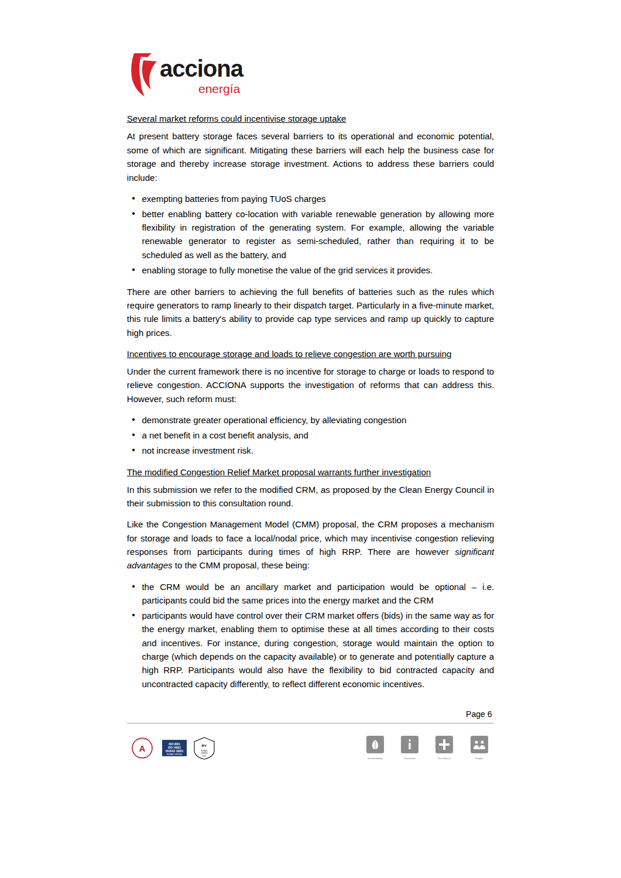acciona energía
Several market reforms could incentivise storage uptake
At present battery storage faces several barriers to its operational and economic potential, some of which are significant. Mitigating these barriers will each help the business case for storage and thereby increase storage investment. Actions to address these barriers could include:
exempting batteries from paying TUoS charges
better enabling battery co-location with variable renewable generation by allowing more flexibility in registration of the generating system. For example, allowing the variable renewable generator to register as semi-scheduled, rather than requiring it to be scheduled as well as the battery, and
enabling storage to fully monetise the value of the grid services it provides.
There are other barriers to achieving the full benefits of batteries such as the rules which require generators to ramp linearly to their dispatch target. Particularly in a five-minute market, this rule limits a battery's ability to provide cap type services and ramp up quickly to capture high prices.
Incentives to encourage storage and loads to relieve congestion are worth pursuing
Under the current framework there is no incentive for storage to charge or loads to respond to relieve congestion. ACCIONA supports the investigation of reforms that can address this. However, such reform must:
demonstrate greater operational efficiency, by alleviating congestion
a net benefit in a cost benefit analysis, and
not increase investment risk.
The modified Congestion Relief Market proposal warrants further investigation
In this submission we refer to the modified CRM, as proposed by the Clean Energy Council in their submission to this consultation round.
Like the Congestion Management Model (CMM) proposal, the CRM proposes a mechanism for storage and loads to face a local/nodal price, which may incentivise congestion relieving responses from participants during times of high RRP. There are however significant advantages to the CMM proposal, these being:
the CRM would be an ancillary market and participation would be optional – i.e. participants could bid the same prices into the energy market and the CRM
participants would have control over their CRM market offers (bids) in the same way as for the energy market, enabling them to optimise these at all times according to their costs and incentives. For instance, during congestion, storage would maintain the option to charge (which depends on the capacity available) or to generate and potentially capture a high RRP. Participants would also have the flexibility to bid contracted capacity and uncontracted capacity differently, to reflect different economic incentives.
Page 6
A CERTIFICATION ACCREDITED ISO 9001 ISO 14001 OHSAS 18001 BUREAU VERITAS BV BUREAU VERITAS 1828
Sustainability
Innovation
Excellence
People